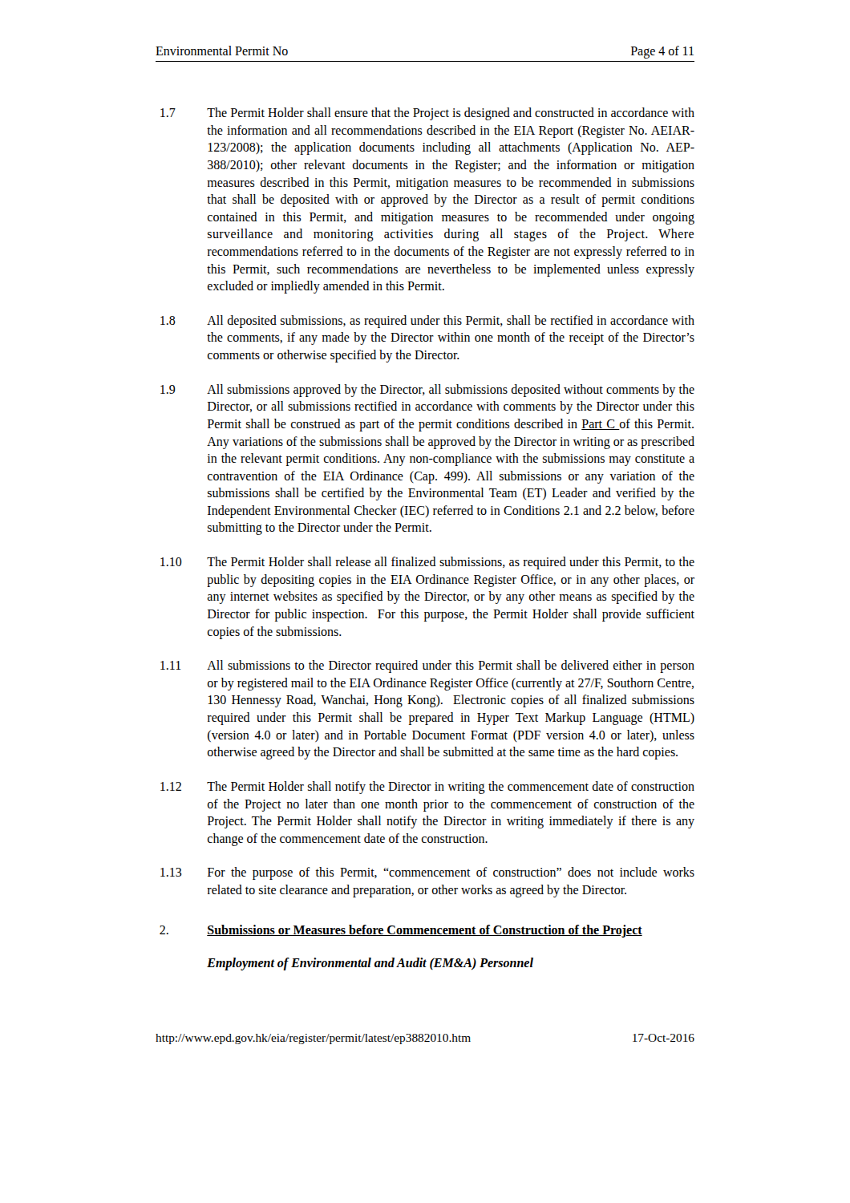Environmental Permit No
Page 4 of 11
1.7
The Permit Holder shall ensure that the Project is designed and constructed in accordance with the information and all recommendations described in the EIA Report (Register No. AEIAR-123/2008); the application documents including all attachments (Application No. AEP-388/2010); other relevant documents in the Register; and the information or mitigation measures described in this Permit, mitigation measures to be recommended in submissions that shall be deposited with or approved by the Director as a result of permit conditions contained in this Permit, and mitigation measures to be recommended under ongoing surveillance and monitoring activities during all stages of the Project. Where recommendations referred to in the documents of the Register are not expressly referred to in this Permit, such recommendations are nevertheless to be implemented unless expressly excluded or impliedly amended in this Permit.
1.8
All deposited submissions, as required under this Permit, shall be rectified in accordance with the comments, if any made by the Director within one month of the receipt of the Director’s comments or otherwise specified by the Director.
1.9
All submissions approved by the Director, all submissions deposited without comments by the Director, or all submissions rectified in accordance with comments by the Director under this Permit shall be construed as part of the permit conditions described in Part C of this Permit. Any variations of the submissions shall be approved by the Director in writing or as prescribed in the relevant permit conditions. Any non-compliance with the submissions may constitute a contravention of the EIA Ordinance (Cap. 499). All submissions or any variation of the submissions shall be certified by the Environmental Team (ET) Leader and verified by the Independent Environmental Checker (IEC) referred to in Conditions 2.1 and 2.2 below, before submitting to the Director under the Permit.
1.10
The Permit Holder shall release all finalized submissions, as required under this Permit, to the public by depositing copies in the EIA Ordinance Register Office, or in any other places, or any internet websites as specified by the Director, or by any other means as specified by the Director for public inspection. For this purpose, the Permit Holder shall provide sufficient copies of the submissions.
1.11
All submissions to the Director required under this Permit shall be delivered either in person or by registered mail to the EIA Ordinance Register Office (currently at 27/F, Southorn Centre, 130 Hennessy Road, Wanchai, Hong Kong). Electronic copies of all finalized submissions required under this Permit shall be prepared in Hyper Text Markup Language (HTML) (version 4.0 or later) and in Portable Document Format (PDF version 4.0 or later), unless otherwise agreed by the Director and shall be submitted at the same time as the hard copies.
1.12
The Permit Holder shall notify the Director in writing the commencement date of construction of the Project no later than one month prior to the commencement of construction of the Project. The Permit Holder shall notify the Director in writing immediately if there is any change of the commencement date of the construction.
1.13
For the purpose of this Permit, “commencement of construction” does not include works related to site clearance and preparation, or other works as agreed by the Director.
2.
Submissions or Measures before Commencement of Construction of the Project
Employment of Environmental and Audit (EM&A) Personnel
http://www.epd.gov.hk/eia/register/permit/latest/ep3882010.htm
17-Oct-2016